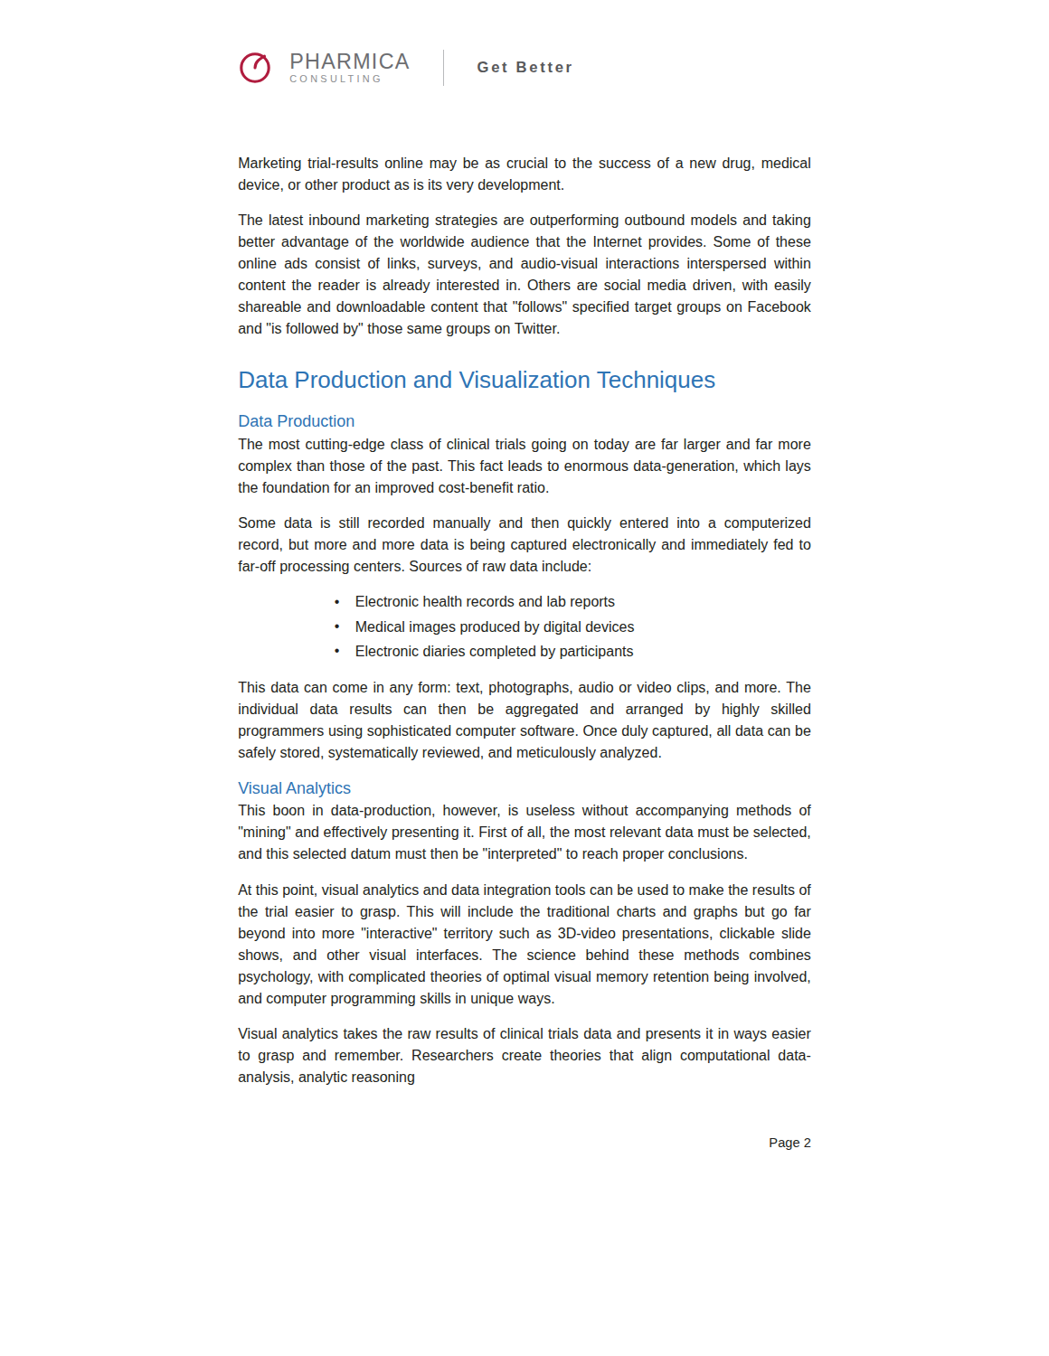PHARMICA
CONSULTING
Get Better
Marketing trial-results online may be as crucial to the success of a new drug, medical device, or other product as is its very development.
The latest inbound marketing strategies are outperforming outbound models and taking better advantage of the worldwide audience that the Internet provides. Some of these online ads consist of links, surveys, and audio-visual interactions interspersed within content the reader is already interested in. Others are social media driven, with easily shareable and downloadable content that "follows" specified target groups on Facebook and "is followed by" those same groups on Twitter.
Data Production and Visualization Techniques
Data Production
The most cutting-edge class of clinical trials going on today are far larger and far more complex than those of the past. This fact leads to enormous data-generation, which lays the foundation for an improved cost-benefit ratio.
Some data is still recorded manually and then quickly entered into a computerized record, but more and more data is being captured electronically and immediately fed to far-off processing centers. Sources of raw data include:
Electronic health records and lab reports
Medical images produced by digital devices
Electronic diaries completed by participants
This data can come in any form: text, photographs, audio or video clips, and more. The individual data results can then be aggregated and arranged by highly skilled programmers using sophisticated computer software. Once duly captured, all data can be safely stored, systematically reviewed, and meticulously analyzed.
Visual Analytics
This boon in data-production, however, is useless without accompanying methods of "mining" and effectively presenting it. First of all, the most relevant data must be selected, and this selected datum must then be "interpreted" to reach proper conclusions.
At this point, visual analytics and data integration tools can be used to make the results of the trial easier to grasp. This will include the traditional charts and graphs but go far beyond into more "interactive" territory such as 3D-video presentations, clickable slide shows, and other visual interfaces. The science behind these methods combines psychology, with complicated theories of optimal visual memory retention being involved, and computer programming skills in unique ways.
Visual analytics takes the raw results of clinical trials data and presents it in ways easier to grasp and remember. Researchers create theories that align computational data-analysis, analytic reasoning
Page 2